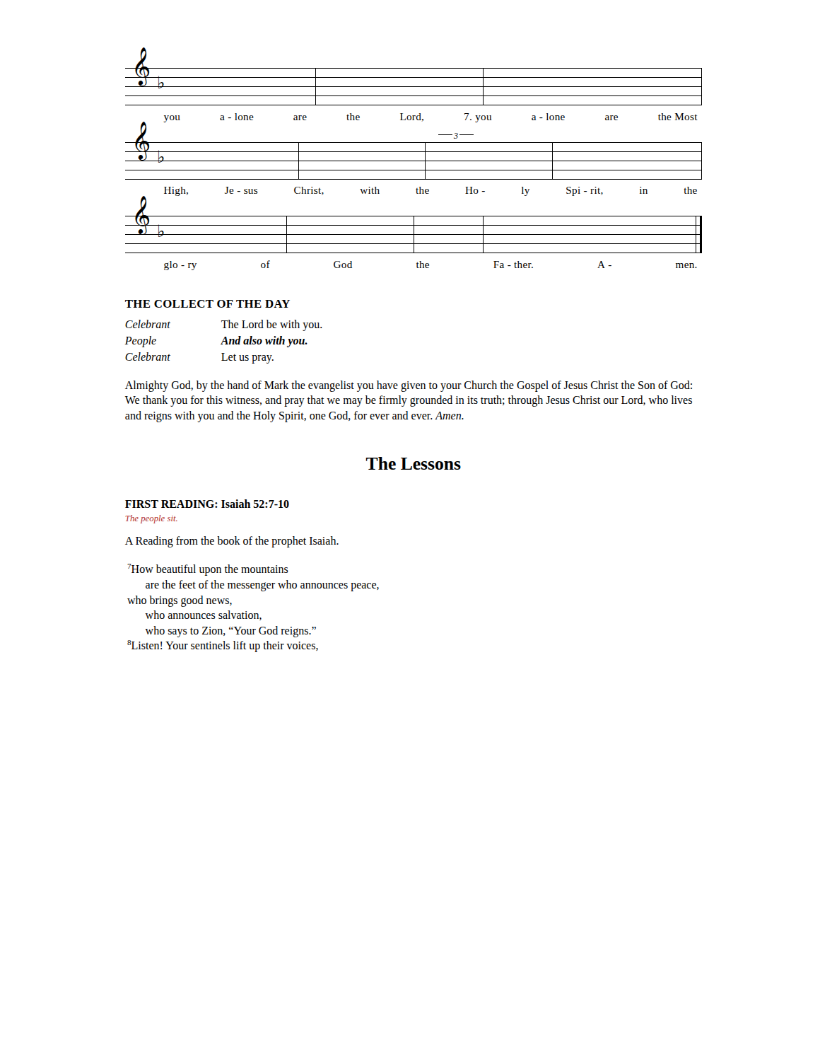𝄞 ♭
you a - lone are the Lord, 7. you a - lone are the Most
𝄞 ♭ 3
High, Je - sus Christ, with the Ho -ly Spi - rit, in the
𝄞 ♭
glo - ry of God the Fa - ther. A -men.
THE COLLECT OF THE DAY
Celebrant The Lord be with you.
People And also with you.
Celebrant Let us pray.
Almighty God, by the hand of Mark the evangelist you have given to your Church the Gospel of Jesus Christ the Son of God: We thank you for this witness, and pray that we may be firmly grounded in its truth; through Jesus Christ our Lord, who lives and reigns with you and the Holy Spirit, one God, for ever and ever. Amen.
The Lessons
FIRST READING: Isaiah 52:7-10
The people sit.
A Reading from the book of the prophet Isaiah.
7How beautiful upon the mountains
are the feet of the messenger who announces peace,
who brings good news,
who announces salvation,
who says to Zion, “Your God reigns.”
8Listen! Your sentinels lift up their voices,